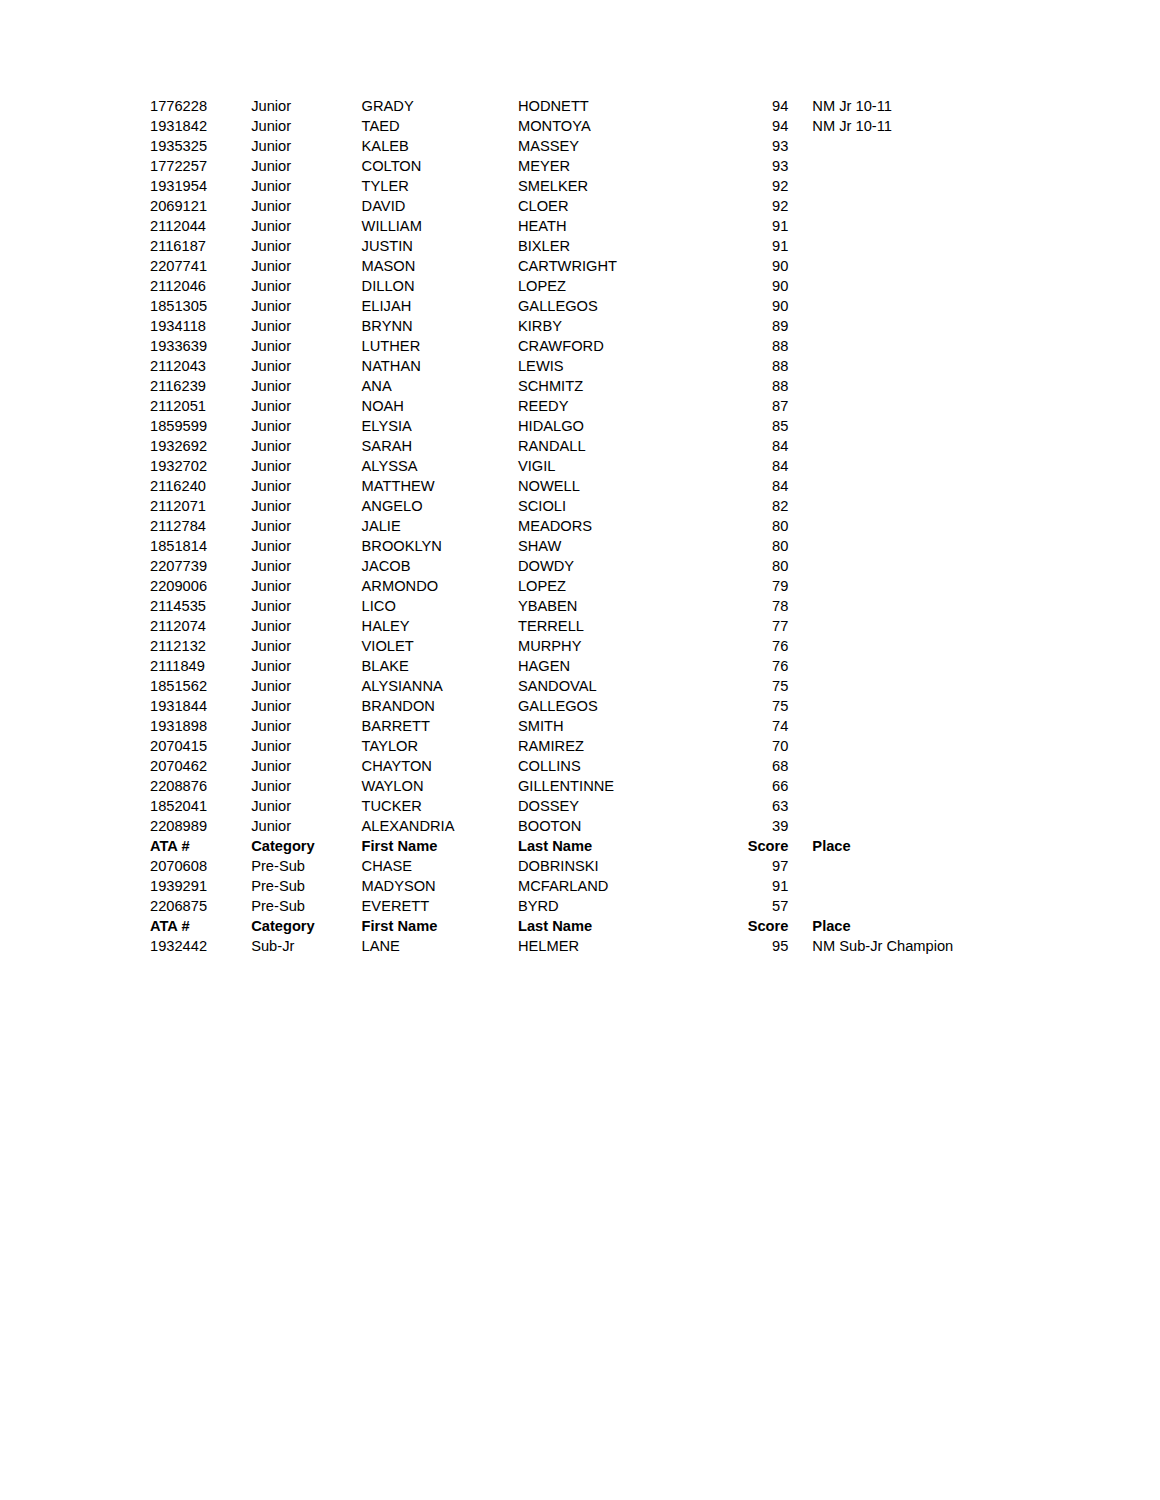| 1776228 | Junior | GRADY | HODNETT | 94 | NM Jr 10-11 |
| 1931842 | Junior | TAED | MONTOYA | 94 | NM Jr 10-11 |
| 1935325 | Junior | KALEB | MASSEY | 93 | |
| 1772257 | Junior | COLTON | MEYER | 93 | |
| 1931954 | Junior | TYLER | SMELKER | 92 | |
| 2069121 | Junior | DAVID | CLOER | 92 | |
| 2112044 | Junior | WILLIAM | HEATH | 91 | |
| 2116187 | Junior | JUSTIN | BIXLER | 91 | |
| 2207741 | Junior | MASON | CARTWRIGHT | 90 | |
| 2112046 | Junior | DILLON | LOPEZ | 90 | |
| 1851305 | Junior | ELIJAH | GALLEGOS | 90 | |
| 1934118 | Junior | BRYNN | KIRBY | 89 | |
| 1933639 | Junior | LUTHER | CRAWFORD | 88 | |
| 2112043 | Junior | NATHAN | LEWIS | 88 | |
| 2116239 | Junior | ANA | SCHMITZ | 88 | |
| 2112051 | Junior | NOAH | REEDY | 87 | |
| 1859599 | Junior | ELYSIA | HIDALGO | 85 | |
| 1932692 | Junior | SARAH | RANDALL | 84 | |
| 1932702 | Junior | ALYSSA | VIGIL | 84 | |
| 2116240 | Junior | MATTHEW | NOWELL | 84 | |
| 2112071 | Junior | ANGELO | SCIOLI | 82 | |
| 2112784 | Junior | JALIE | MEADORS | 80 | |
| 1851814 | Junior | BROOKLYN | SHAW | 80 | |
| 2207739 | Junior | JACOB | DOWDY | 80 | |
| 2209006 | Junior | ARMONDO | LOPEZ | 79 | |
| 2114535 | Junior | LICO | YBABEN | 78 | |
| 2112074 | Junior | HALEY | TERRELL | 77 | |
| 2112132 | Junior | VIOLET | MURPHY | 76 | |
| 2111849 | Junior | BLAKE | HAGEN | 76 | |
| 1851562 | Junior | ALYSIANNA | SANDOVAL | 75 | |
| 1931844 | Junior | BRANDON | GALLEGOS | 75 | |
| 1931898 | Junior | BARRETT | SMITH | 74 | |
| 2070415 | Junior | TAYLOR | RAMIREZ | 70 | |
| 2070462 | Junior | CHAYTON | COLLINS | 68 | |
| 2208876 | Junior | WAYLON | GILLENTINNE | 66 | |
| 1852041 | Junior | TUCKER | DOSSEY | 63 | |
| 2208989 | Junior | ALEXANDRIA | BOOTON | 39 | |
| ATA # | Category | First Name | Last Name | Score | Place |
| 2070608 | Pre-Sub | CHASE | DOBRINSKI | 97 | |
| 1939291 | Pre-Sub | MADYSON | MCFARLAND | 91 | |
| 2206875 | Pre-Sub | EVERETT | BYRD | 57 | |
| ATA # | Category | First Name | Last Name | Score | Place |
| 1932442 | Sub-Jr | LANE | HELMER | 95 | NM Sub-Jr Champion |